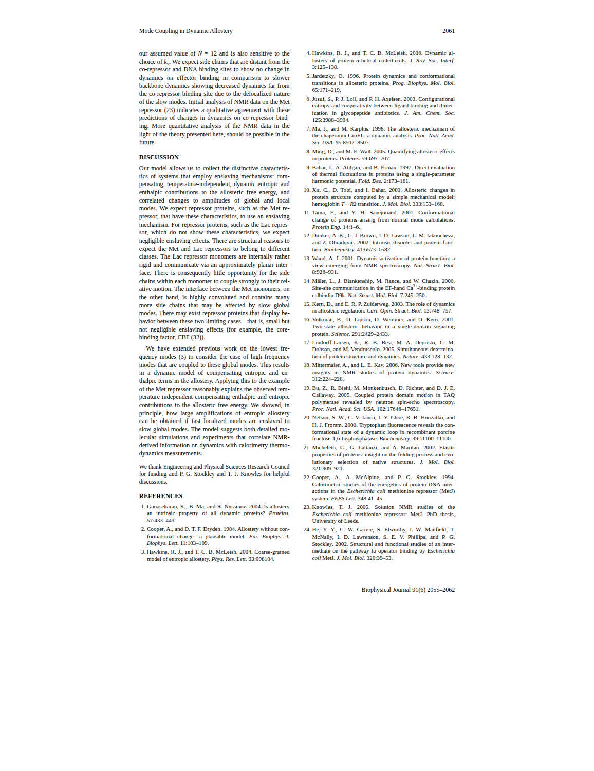Mode Coupling in Dynamic Allostery 2061
our assumed value of N = 12 and is also sensitive to the choice of kv. We expect side chains that are distant from the co-repressor and DNA binding sites to show no change in dynamics on effector binding in comparison to slower backbone dynamics showing decreased dynamics far from the co-repressor binding site due to the delocalized nature of the slow modes. Initial analysis of NMR data on the Met repressor (23) indicates a qualitative agreement with these predictions of changes in dynamics on co-repressor binding. More quantitative analysis of the NMR data in the light of the theory presented here, should be possible in the future.
Discussion
Our model allows us to collect the distinctive characteristics of systems that employ enslaving mechanisms: compensating, temperature-independent, dynamic entropic and enthalpic contributions to the allosteric free energy, and correlated changes to amplitudes of global and local modes. We expect repressor proteins, such as the Met repressor, that have these characteristics, to use an enslaving mechanism. For repressor proteins, such as the Lac repressor, which do not show these characteristics, we expect negligible enslaving effects. There are structural reasons to expect the Met and Lac repressors to belong to different classes. The Lac repressor monomers are internally rather rigid and communicate via an approximately planar interface. There is consequently little opportunity for the side chains within each monomer to couple strongly to their relative motion. The interface between the Met monomers, on the other hand, is highly convoluted and contains many more side chains that may be affected by slow global modes. There may exist repressor proteins that display behavior between these two limiting cases—that is, small but not negligible enslaving effects (for example, the core-binding factor, CBF (32)).
We have extended previous work on the lowest frequency modes (3) to consider the case of high frequency modes that are coupled to these global modes. This results in a dynamic model of compensating entropic and enthalpic terms in the allostery. Applying this to the example of the Met repressor reasonably explains the observed temperature-independent compensating enthalpic and entropic contributions to the allosteric free energy. We showed, in principle, how large amplifications of entropic allostery can be obtained if fast localized modes are enslaved to slow global modes. The model suggests both detailed molecular simulations and experiments that correlate NMR-derived information on dynamics with calorimetry thermodynamics measurements.
We thank Engineering and Physical Sciences Research Council for funding and P. G. Stockley and T. J. Knowles for helpful discussions.
References
Gunasekaran, K., B. Ma, and R. Nussinov. 2004. Is allostery an intrinsic property of all dynamic proteins? Proteins. 57:433–443.
Cooper, A., and D. T. F. Dryden. 1984. Allostery without conformational change—a plausible model. Eur. Biophys. J. Biophys. Lett. 11:103–109.
Hawkins, R. J., and T. C. B. McLeish. 2004. Coarse-grained model of entropic allostery. Phys. Rev. Lett. 93:098104.
Hawkins, R. J., and T. C. B. McLeish. 2006. Dynamic allostery of protein α-helical coiled-coils. J. Roy. Soc. Interf. 3:125–138.
Jardetzky, O. 1996. Protein dynamics and conformational transitions in allosteric proteins. Prog. Biophys. Mol. Biol. 65:171–219.
Jusuf, S., P. J. Loll, and P. H. Axelsen. 2003. Configurational entropy and cooperativity between ligand binding and dimerization in glycopeptide antibiotics. J. Am. Chem. Soc. 125:3988–3994.
Ma, J., and M. Karplus. 1998. The allosteric mechanism of the chaperonin GroEL: a dynamic analysis. Proc. Natl. Acad. Sci. USA. 95:8502–8507.
Ming, D., and M. E. Wall. 2005. Quantifying allosteric effects in proteins. Proteins. 59:697–707.
Bahar, I., A. Atilgan, and B. Erman. 1997. Direct evaluation of thermal fluctuations in proteins using a single-parameter harmonic potential. Fold. Des. 2:173–181.
Xu, C., D. Tobi, and I. Bahar. 2003. Allosteric changes in protein structure computed by a simple mechanical model: hemoglobin T↔R2 transition. J. Mol. Biol. 333:153–168.
Tama, F., and Y. H. Sanejouand. 2001. Conformational change of proteins arising from normal mode calculations. Protein Eng. 14:1–6.
Dunker, A. K., C. J. Brown, J. D. Lawson, L. M. Iakoucheva, and Z. Obradović. 2002. Intrinsic disorder and protein function. Biochemistry. 41:6573–6582.
Wand, A. J. 2001. Dynamic activation of protein function: a view emerging from NMR spectroscopy. Nat. Struct. Biol. 8:926–931.
Mäler, L., J. Blankenship, M. Rance, and W. Chazin. 2000. Site-site communication in the EF-hand Ca2+-binding protein calbindin D9k. Nat. Struct. Mol. Biol. 7:245–250.
Kern, D., and E. R. P. Zuiderweg. 2003. The role of dynamics in allosteric regulation. Curr. Opin. Struct. Biol. 13:748–757.
Volkman, B., D. Lipson, D. Wemmer, and D. Kern. 2001. Two-state allosteric behavior in a single-domain signaling protein. Science. 291:2429–2433.
Lindorff-Larsen, K., R. B. Best, M. A. Depristo, C. M. Dobson, and M. Vendruscolo. 2005. Simultaneous determination of protein structure and dynamics. Nature. 433:128–132.
Mittermaier, A., and L. E. Kay. 2006. New tools provide new insights in NMR studies of protein dynamics. Science. 312:224–228.
Bu, Z., R. Biehl, M. Monkenbusch, D. Richter, and D. J. E. Callaway. 2005. Coupled protein domain motion in TAQ polymerase revealed by neutron spin-echo spectroscopy. Proc. Natl. Acad. Sci. USA. 102:17646–17651.
Nelson, S. W., C. V. Iancu, J.-Y. Choe, R. B. Honzatko, and H. J. Fromm. 2000. Tryptophan fluorescence reveals the conformational state of a dynamic loop in recombinant porcine fructose-1,6-bisphosphatase. Biochemistry. 39:11100–11106.
Micheletti, C., G. Lattanzi, and A. Maritan. 2002. Elastic properties of proteins: insight on the folding process and evolutionary selection of native structures. J. Mol. Biol. 321:909–921.
Cooper, A., A. McAlpine, and P. G. Stockley. 1994. Calorimetric studies of the energetics of protein-DNA interactions in the Escherichia coli methionine repressor (MetJ) system. FEBS Lett. 348:41–45.
Knowles, T. J. 2005. Solution NMR studies of the Escherichia coli methionine repressor: MetJ. PhD thesis, University of Leeds.
He, Y. Y., C. W. Garvie, S. Elworthy, I. W. Manfield, T. McNally, I. D. Lawrenson, S. E. V. Phillips, and P. G. Stockley. 2002. Structural and functional studies of an intermediate on the pathway to operator binding by Escherichia coli MetJ. J. Mol. Biol. 320:39–53.
Biophysical Journal 91(6) 2055–2062